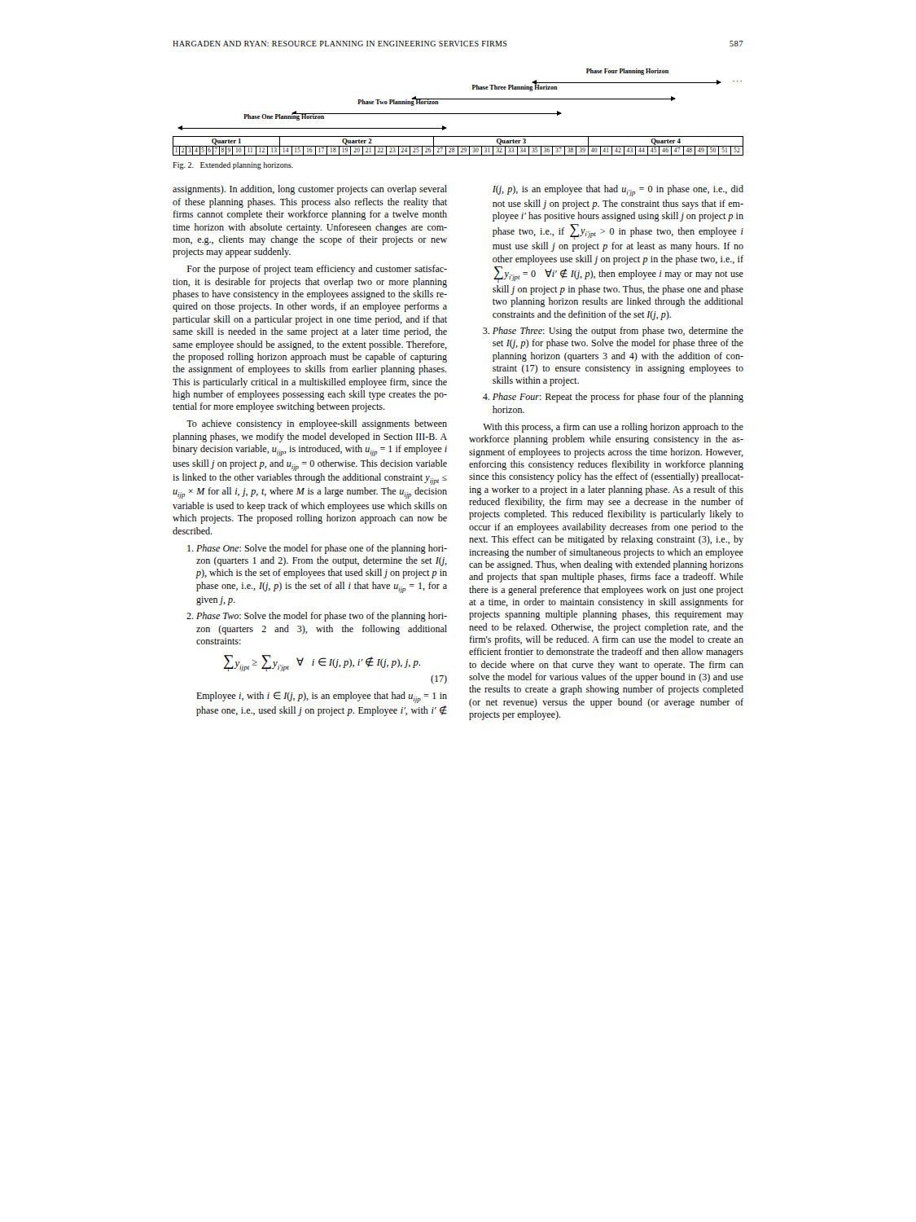Hargaden and Ryan: Resource Planning in Engineering Services Firms
587
Phase Four Planning Horizon
···
Phase Three Planning Horizon
Phase Two Planning Horizon
Phase One Planning Horizon
| Quarter 1 | Quarter 2 | Quarter 3 | Quarter 4 |
| 1 | 2 | 3 | 4 | 5 | 6 | 7 | 8 | 9 | 10 | 11 | 12 | 13 | 14 | 15 | 16 | 17 | 18 | 19 | 20 | 21 | 22 | 23 | 24 | 25 | 26 | 27 | 28 | 29 | 30 | 31 | 32 | 33 | 34 | 35 | 36 | 37 | 38 | 39 | 40 | 41 | 42 | 43 | 44 | 45 | 46 | 47 | 48 | 49 | 50 | 51 | 52 |
Fig. 2. Extended planning horizons.
assignments). In addition, long customer projects can overlap several of these planning phases. This process also reflects the reality that firms cannot complete their workforce planning for a twelve month time horizon with absolute certainty. Unforeseen changes are common, e.g., clients may change the scope of their projects or new projects may appear suddenly.
For the purpose of project team efficiency and customer satisfaction, it is desirable for projects that overlap two or more planning phases to have consistency in the employees assigned to the skills required on those projects. In other words, if an employee performs a particular skill on a particular project in one time period, and if that same skill is needed in the same project at a later time period, the same employee should be assigned, to the extent possible. Therefore, the proposed rolling horizon approach must be capable of capturing the assignment of employees to skills from earlier planning phases. This is particularly critical in a multiskilled employee firm, since the high number of employees possessing each skill type creates the potential for more employee switching between projects.
To achieve consistency in employee-skill assignments between planning phases, we modify the model developed in Section III-B. A binary decision variable, uijp, is introduced, with uijp = 1 if employee i uses skill j on project p, and uijp = 0 otherwise. This decision variable is linked to the other variables through the additional constraint yijpt ≤ uijp × M for all i, j, p, t, where M is a large number. The uijp decision variable is used to keep track of which employees use which skills on which projects. The proposed rolling horizon approach can now be described.
Phase One: Solve the model for phase one of the planning horizon (quarters 1 and 2). From the output, determine the set I(j, p), which is the set of employees that used skill j on project p in phase one, i.e., I(j, p) is the set of all i that have uijp = 1, for a given j, p.
Phase Two: Solve the model for phase two of the planning horizon (quarters 2 and 3), with the following additional constraints:
∑t yijpt ≥ ∑t yi′jpt ∀ i ∈ I(j, p), i′ ∉ I(j, p), j, p. (17)
Employee i, with i ∈ I(j, p), is an employee that had uijp = 1 in phase one, i.e., used skill j on project p. Employee i′, with i′ ∉ I(j, p), is an employee that had ui′jp = 0 in phase one, i.e., did not use skill j on project p. The constraint thus says that if employee i′ has positive hours assigned using skill j on project p in phase two, i.e., if ∑t yi′jpt > 0 in phase two, then employee i must use skill j on project p for at least as many hours. If no other employees use skill j on project p in the phase two, i.e., if ∑t yi′jpt = 0 ∀i′ ∉ I(j, p), then employee i may or may not use skill j on project p in phase two. Thus, the phase one and phase two planning horizon results are linked through the additional constraints and the definition of the set I(j, p).
Phase Three: Using the output from phase two, determine the set I(j, p) for phase two. Solve the model for phase three of the planning horizon (quarters 3 and 4) with the addition of constraint (17) to ensure consistency in assigning employees to skills within a project.
Phase Four: Repeat the process for phase four of the planning horizon.
With this process, a firm can use a rolling horizon approach to the workforce planning problem while ensuring consistency in the assignment of employees to projects across the time horizon. However, enforcing this consistency reduces flexibility in workforce planning since this consistency policy has the effect of (essentially) preallocating a worker to a project in a later planning phase. As a result of this reduced flexibility, the firm may see a decrease in the number of projects completed. This reduced flexibility is particularly likely to occur if an employees availability decreases from one period to the next. This effect can be mitigated by relaxing constraint (3), i.e., by increasing the number of simultaneous projects to which an employee can be assigned. Thus, when dealing with extended planning horizons and projects that span multiple phases, firms face a tradeoff. While there is a general preference that employees work on just one project at a time, in order to maintain consistency in skill assignments for projects spanning multiple planning phases, this requirement may need to be relaxed. Otherwise, the project completion rate, and the firm's profits, will be reduced. A firm can use the model to create an efficient frontier to demonstrate the tradeoff and then allow managers to decide where on that curve they want to operate. The firm can solve the model for various values of the upper bound in (3) and use the results to create a graph showing number of projects completed (or net revenue) versus the upper bound (or average number of projects per employee).